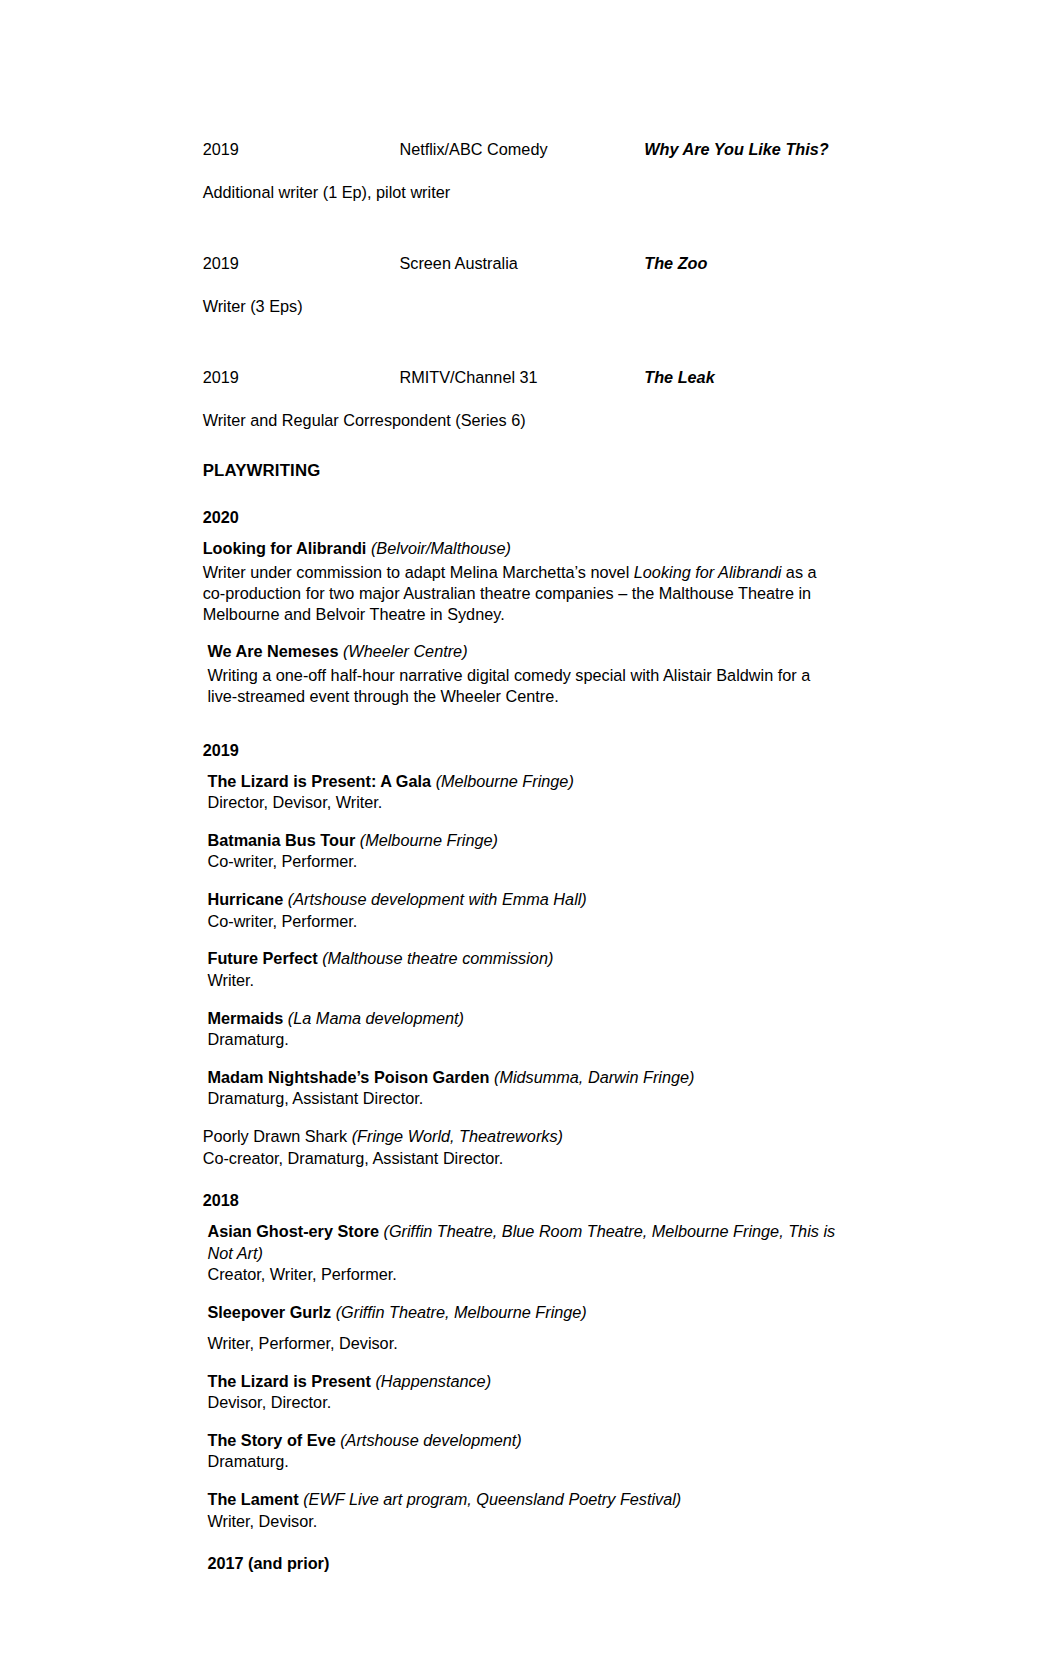| 2019 | Netflix/ABC Comedy | Why Are You Like This? |
| Additional writer (1 Ep), pilot writer |
| 2019 | Screen Australia | The Zoo |
| Writer (3 Eps) |
| 2019 | RMITV/Channel 31 | The Leak |
| Writer and Regular Correspondent (Series 6) |
PLAYWRITING
2020
Looking for Alibrandi (Belvoir/Malthouse)
Writer under commission to adapt Melina Marchetta’s novel Looking for Alibrandi as a co-production for two major Australian theatre companies – the Malthouse Theatre in Melbourne and Belvoir Theatre in Sydney.
We Are Nemeses (Wheeler Centre)
Writing a one-off half-hour narrative digital comedy special with Alistair Baldwin for a live-streamed event through the Wheeler Centre.
2019
The Lizard is Present: A Gala (Melbourne Fringe)
Director, Devisor, Writer.
Batmania Bus Tour (Melbourne Fringe)
Co-writer, Performer.
Hurricane (Artshouse development with Emma Hall)
Co-writer, Performer.
Future Perfect (Malthouse theatre commission)
Writer.
Mermaids (La Mama development)
Dramaturg.
Madam Nightshade’s Poison Garden (Midsumma, Darwin Fringe)
Dramaturg, Assistant Director.
Poorly Drawn Shark (Fringe World, Theatreworks)
Co-creator, Dramaturg, Assistant Director.
2018
Asian Ghost-ery Store (Griffin Theatre, Blue Room Theatre, Melbourne Fringe, This is Not Art)
Creator, Writer, Performer.
Sleepover Gurlz (Griffin Theatre, Melbourne Fringe)
Writer, Performer, Devisor.
The Lizard is Present (Happenstance)
Devisor, Director.
The Story of Eve (Artshouse development)
Dramaturg.
The Lament (EWF Live art program, Queensland Poetry Festival)
Writer, Devisor.
2017 (and prior)